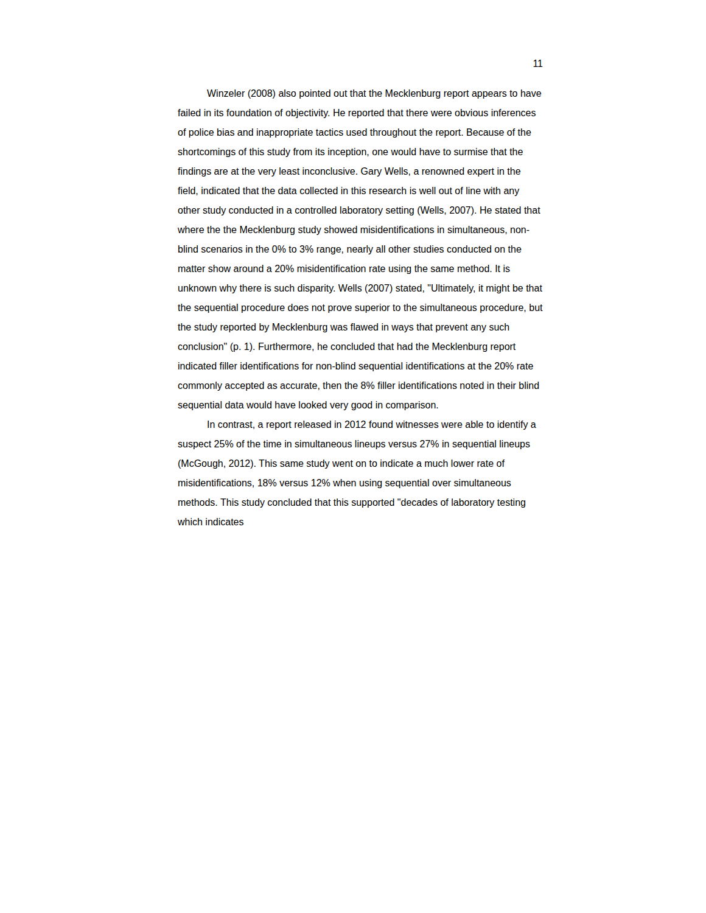11
Winzeler (2008) also pointed out that the Mecklenburg report appears to have failed in its foundation of objectivity. He reported that there were obvious inferences of police bias and inappropriate tactics used throughout the report. Because of the shortcomings of this study from its inception, one would have to surmise that the findings are at the very least inconclusive. Gary Wells, a renowned expert in the field, indicated that the data collected in this research is well out of line with any other study conducted in a controlled laboratory setting (Wells, 2007). He stated that where the the Mecklenburg study showed misidentifications in simultaneous, non-blind scenarios in the 0% to 3% range, nearly all other studies conducted on the matter show around a 20% misidentification rate using the same method. It is unknown why there is such disparity. Wells (2007) stated, "Ultimately, it might be that the sequential procedure does not prove superior to the simultaneous procedure, but the study reported by Mecklenburg was flawed in ways that prevent any such conclusion" (p. 1). Furthermore, he concluded that had the Mecklenburg report indicated filler identifications for non-blind sequential identifications at the 20% rate commonly accepted as accurate, then the 8% filler identifications noted in their blind sequential data would have looked very good in comparison.
In contrast, a report released in 2012 found witnesses were able to identify a suspect 25% of the time in simultaneous lineups versus 27% in sequential lineups (McGough, 2012). This same study went on to indicate a much lower rate of misidentifications, 18% versus 12% when using sequential over simultaneous methods. This study concluded that this supported "decades of laboratory testing which indicates